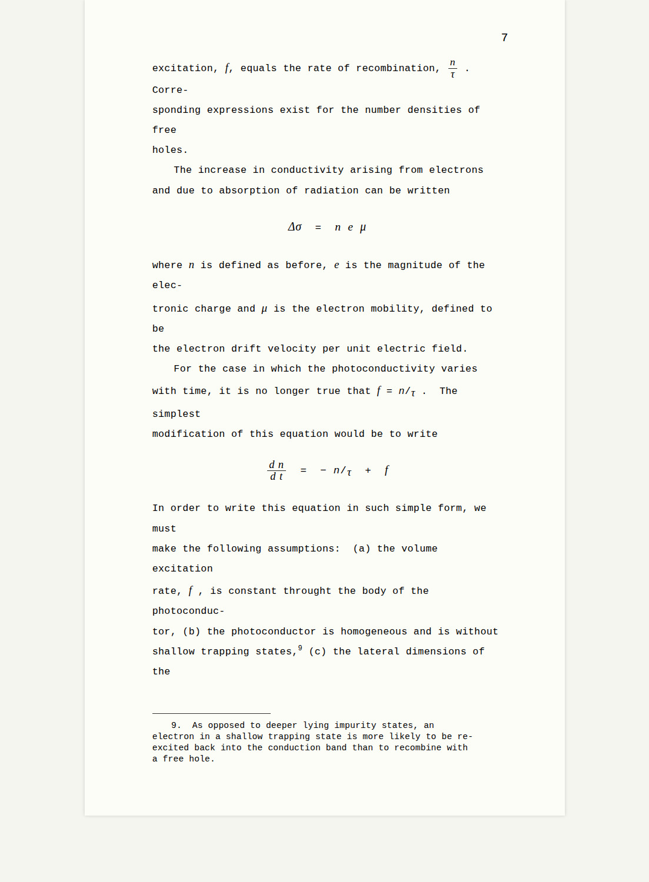7
excitation, f, equals the rate of recombination, nτ . Corre-
sponding expressions exist for the number densities of free
holes.
The increase in conductivity arising from electrons
and due to absorption of radiation can be written
Δσ = n e μ
where n is defined as before, e is the magnitude of the elec-
tronic charge and μ is the electron mobility, defined to be
the electron drift velocity per unit electric field.
For the case in which the photoconductivity varies
with time, it is no longer true that f = n/τ . The simplest
modification of this equation would be to write
d n d t = − n/τ + f
In order to write this equation in such simple form, we must
make the following assumptions: (a) the volume excitation
rate, f , is constant throught the body of the photoconduc-
tor, (b) the photoconductor is homogeneous and is without
shallow trapping states,9 (c) the lateral dimensions of the
9. As opposed to deeper lying impurity states, an
electron in a shallow trapping state is more likely to be re-
excited back into the conduction band than to recombine with
a free hole.